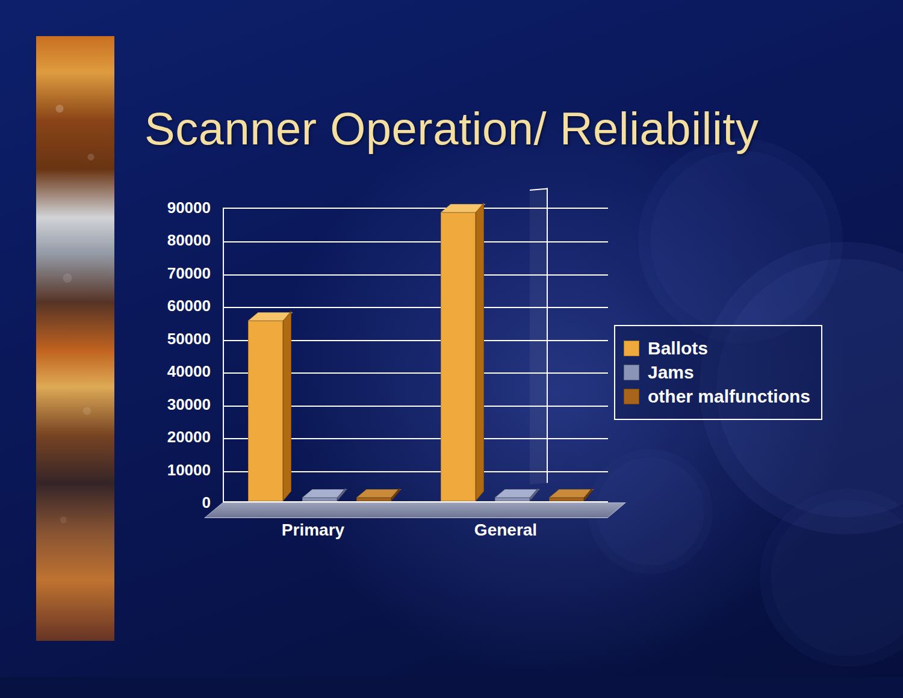Scanner Operation/ Reliability
90000 80000 70000 60000 50000 40000 30000 20000 10000 0
Primary General
Ballots
Jams
other malfunctions